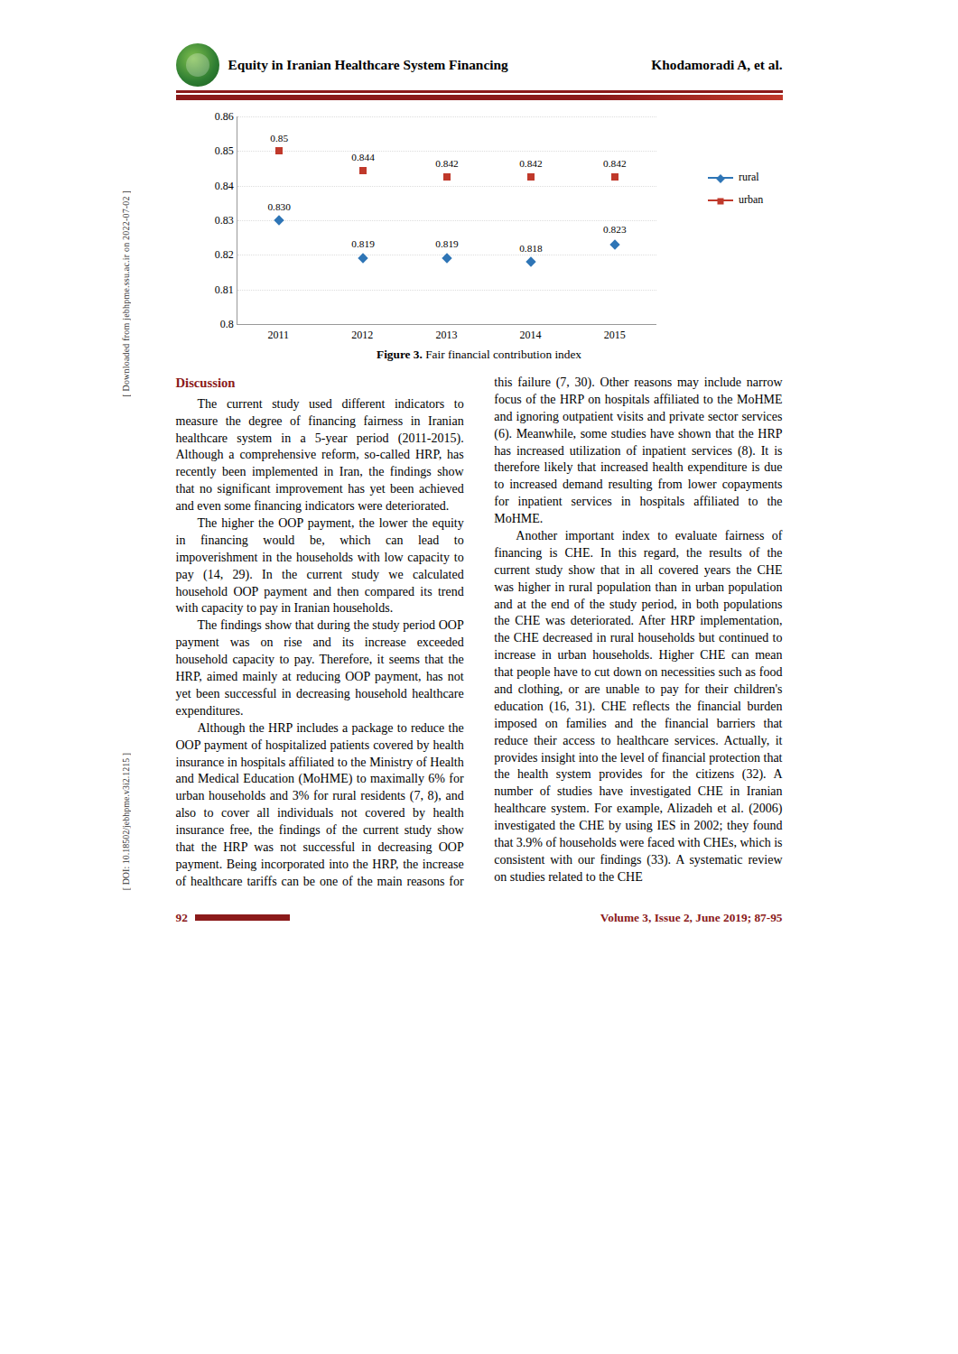[ Downloaded from jebhpme.ssu.ac.ir on 2022-07-02 ]
[ DOI: 10.18502/jebhpme.v3i2.1215 ]
Equity in Iranian Healthcare System Financing
Khodamoradi A, et al.
0.86
0.85
0.84
0.83
0.82
0.81
0.8
0.85
0.844
0.842
0.842
0.842
0.830
0.819
0.819
0.818
0.823
rural
urban
20112012201320142015
Figure 3. Fair financial contribution index
Discussion
The current study used different indicators to measure the degree of financing fairness in Iranian healthcare system in a 5-year period (2011-2015). Although a comprehensive reform, so-called HRP, has recently been implemented in Iran, the findings show that no significant improvement has yet been achieved and even some financing indicators were deteriorated.
The higher the OOP payment, the lower the equity in financing would be, which can lead to impoverishment in the households with low capacity to pay (14, 29). In the current study we calculated household OOP payment and then compared its trend with capacity to pay in Iranian households.
The findings show that during the study period OOP payment was on rise and its increase exceeded household capacity to pay. Therefore, it seems that the HRP, aimed mainly at reducing OOP payment, has not yet been successful in decreasing household healthcare expenditures.
Although the HRP includes a package to reduce the OOP payment of hospitalized patients covered by health insurance in hospitals affiliated to the Ministry of Health and Medical Education (MoHME) to maximally 6% for urban households and 3% for rural residents (7, 8), and also to cover all individuals not covered by health insurance free, the findings of the current study show that the HRP was not successful in decreasing OOP payment. Being incorporated into the HRP, the increase of healthcare tariffs can be one of the main reasons for this failure (7, 30). Other reasons may include narrow focus of the HRP on hospitals affiliated to the MoHME and ignoring outpatient visits and private sector services (6). Meanwhile, some studies have shown that the HRP has increased utilization of inpatient services (8). It is therefore likely that increased health expenditure is due to increased demand resulting from lower copayments for inpatient services in hospitals affiliated to the MoHME.
Another important index to evaluate fairness of financing is CHE. In this regard, the results of the current study show that in all covered years the CHE was higher in rural population than in urban population and at the end of the study period, in both populations the CHE was deteriorated. After HRP implementation, the CHE decreased in rural households but continued to increase in urban households. Higher CHE can mean that people have to cut down on necessities such as food and clothing, or are unable to pay for their children's education (16, 31). CHE reflects the financial burden imposed on families and the financial barriers that reduce their access to healthcare services. Actually, it provides insight into the level of financial protection that the health system provides for the citizens (32). A number of studies have investigated CHE in Iranian healthcare system. For example, Alizadeh et al. (2006) investigated the CHE by using IES in 2002; they found that 3.9% of households were faced with CHEs, which is consistent with our findings (33). A systematic review on studies related to the CHE
92
Volume 3, Issue 2, June 2019; 87-95